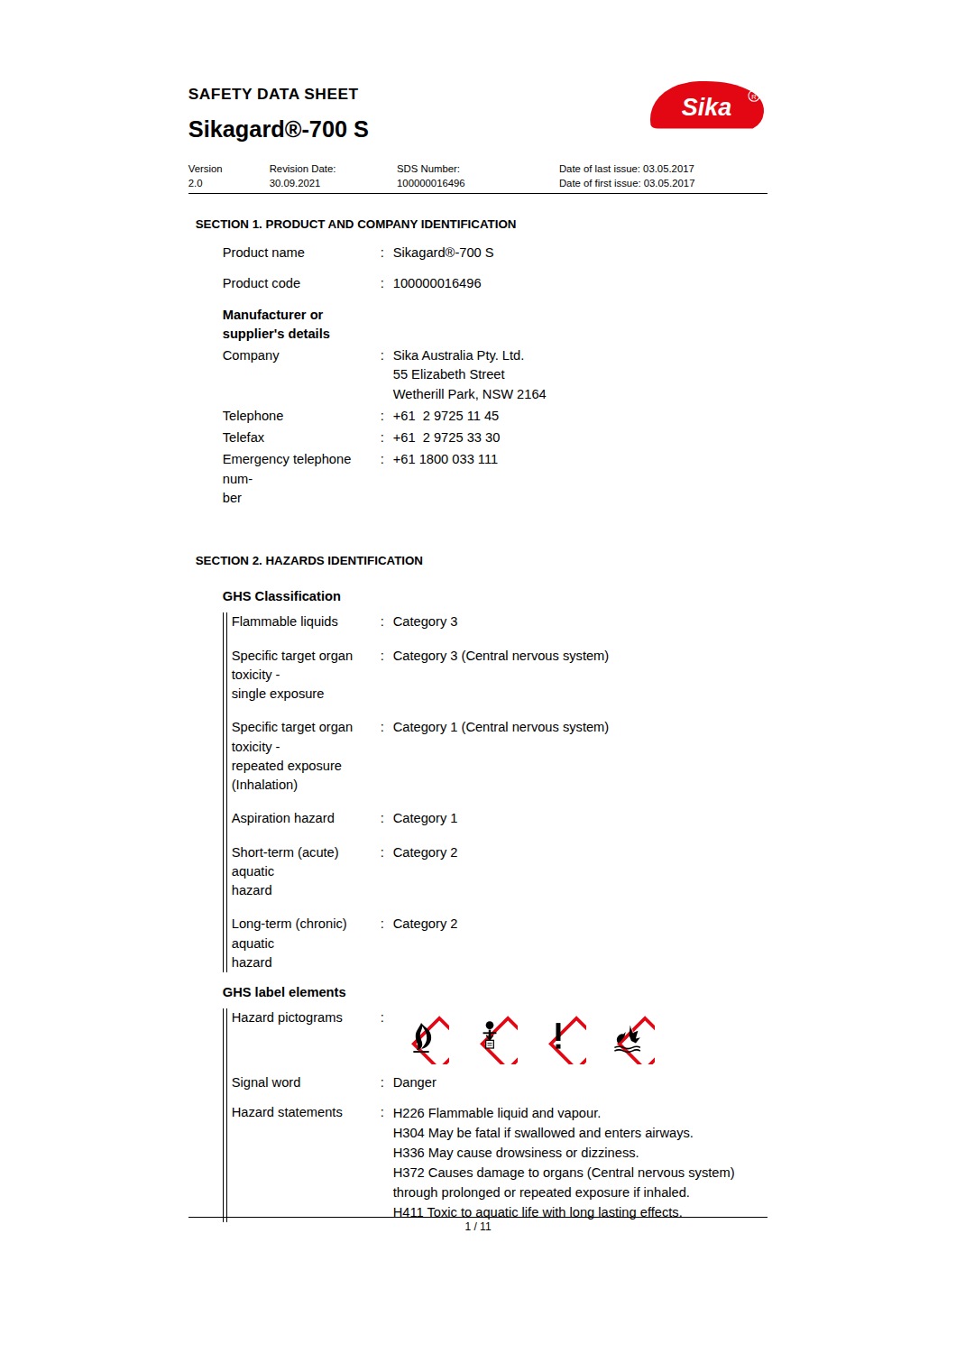Sika R
SAFETY DATA SHEET
Sikagard®-700 S
Version
2.0
Revision Date:
30.09.2021
SDS Number:
100000016496
Date of last issue: 03.05.2017
Date of first issue: 03.05.2017
SECTION 1. PRODUCT AND COMPANY IDENTIFICATION
Product name
:
Sikagard®-700 S
Product code
:
100000016496
Manufacturer or supplier's details
Company
:
Sika Australia Pty. Ltd.
55 Elizabeth Street
Wetherill Park, NSW 2164
Telephone
:
+61 2 9725 11 45
Telefax
:
+61 2 9725 33 30
Emergency telephone num-
ber
:
+61 1800 033 111
SECTION 2. HAZARDS IDENTIFICATION
GHS Classification
Flammable liquids
:
Category 3
Specific target organ toxicity -
single exposure
:
Category 3 (Central nervous system)
Specific target organ toxicity -
repeated exposure
(Inhalation)
:
Category 1 (Central nervous system)
Aspiration hazard
:
Category 1
Short-term (acute) aquatic
hazard
:
Category 2
Long-term (chronic) aquatic
hazard
:
Category 2
GHS label elements
Hazard pictograms
:
Signal word
:
Danger
Hazard statements
:
H226 Flammable liquid and vapour.
H304 May be fatal if swallowed and enters airways.
H336 May cause drowsiness or dizziness.
H372 Causes damage to organs (Central nervous system)
through prolonged or repeated exposure if inhaled.
H411 Toxic to aquatic life with long lasting effects.
1 / 11